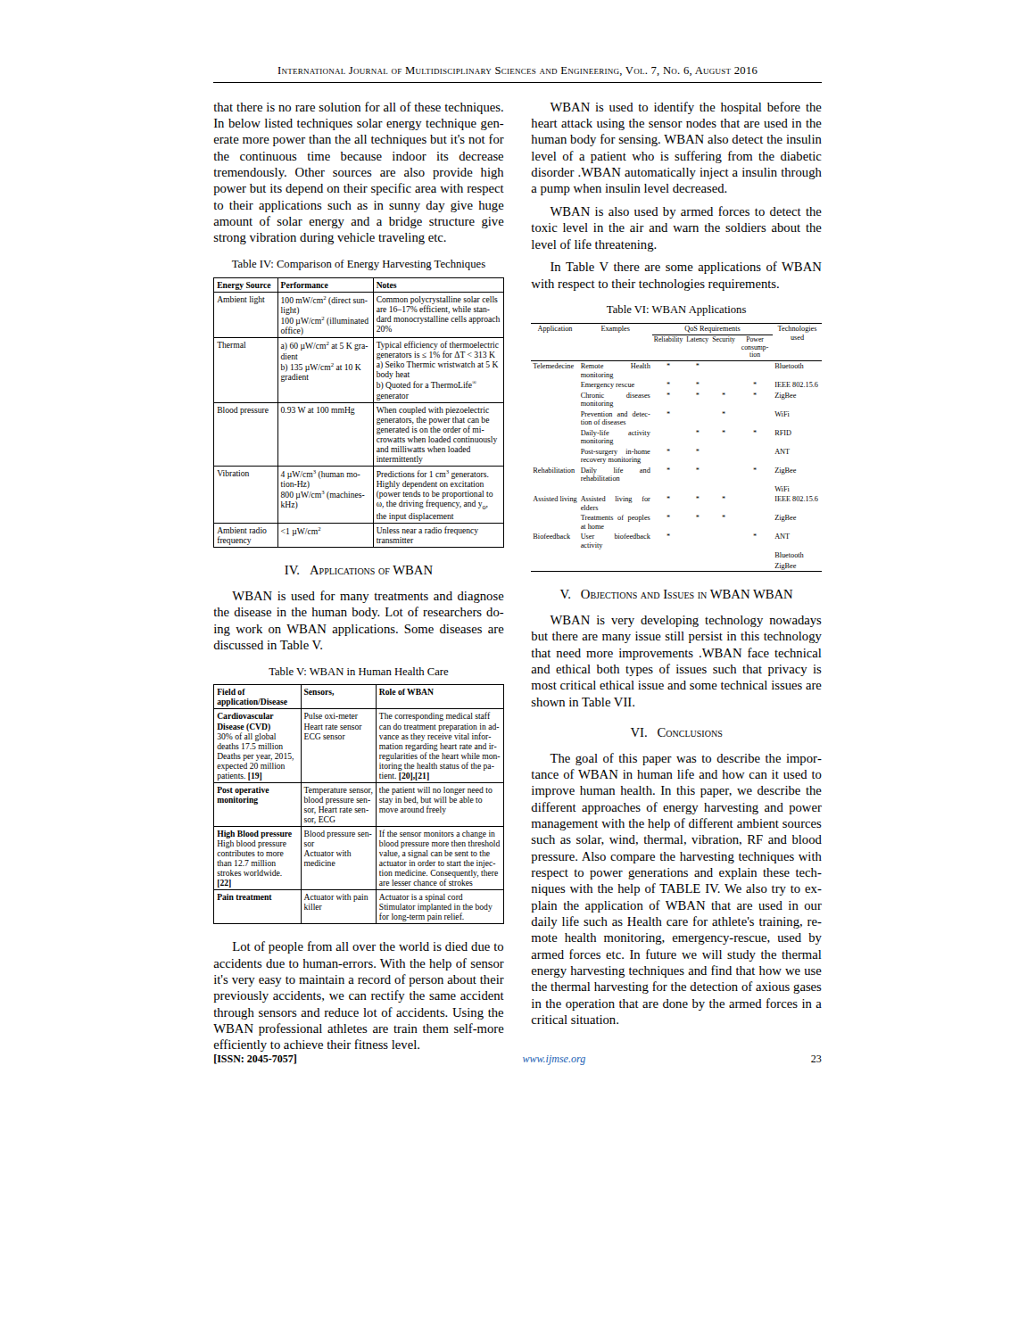International Journal of Multidisciplinary Sciences and Engineering, Vol. 7, No. 6, August 2016
that there is no rare solution for all of these techniques. In below listed techniques solar energy technique generate more power than the all techniques but it's not for the continuous time because indoor its decrease tremendously. Other sources are also provide high power but its depend on their specific area with respect to their applications such as in sunny day give huge amount of solar energy and a bridge structure give strong vibration during vehicle traveling etc.
Table IV: Comparison of Energy Harvesting Techniques
| Energy Source | Performance | Notes |
| --- | --- | --- |
| Ambient light | 100 mW/cm 2 (direct sunlight) 100 µW/cm 2 (illuminated office) | Common polycrystalline solar cells are 16–17% efficient, while standard monocrystalline cells approach 20% |
| Thermal | a) 60 µW/cm 2 at 5 K gradient b) 135 µW/cm 2 at 10 K gradient | Typical efficiency of thermoelectric generators is ≤ 1% for ΔT < 313 K a) Seiko Thermic wristwatch at 5 K body heat b) Quoted for a ThermoLife ® generator |
| Blood pressure | 0.93 W at 100 mmHg | When coupled with piezoelectric generators, the power that can be generated is on the order of microwatts when loaded continuously and milliwatts when loaded intermittently |
| Vibration | 4 µW/cm 3 (human motion-Hz) 800 µW/cm 3 (machines-kHz) | Predictions for 1 cm 3 generators. Highly dependent on excitation (power tends to be proportional to ω, the driving frequency, and y o , the input displacement |
| Ambient radio frequency | <1 µW/cm 2 | Unless near a radio frequency transmitter |
IV. Applications of WBAN
WBAN is used for many treatments and diagnose the disease in the human body. Lot of researchers doing work on WBAN applications. Some diseases are discussed in Table V.
Table V: WBAN in Human Health Care
| Field of application/Disease | Sensors, | Role of WBAN |
| --- | --- | --- |
| Cardiovascular Disease (CVD) 30% of all global deaths 17.5 million Deaths per year, 2015, expected 20 million patients. [19] | Pulse oxi-meter Heart rate sensor ECG sensor | The corresponding medical staff can do treatment preparation in advance as they receive vital information regarding heart rate and irregularities of the heart while monitoring the health status of the patient. [20],[21] |
| Post operative monitoring | Temperature sensor, blood pressure sensor, Heart rate sensor, ECG | the patient will no longer need to stay in bed, but will be able to move around freely |
| High Blood pressure High blood pressure contributes to more than 12.7 million strokes worldwide. [22] | Blood pressure sensor Actuator with medicine | If the sensor monitors a change in blood pressure more then threshold value, a signal can be sent to the actuator in order to start the injection medicine. Consequently, there are lesser chance of strokes |
| Pain treatment | Actuator with pain killer | Actuator is a spinal cord Stimulator implanted in the body for long-term pain relief. |
Lot of people from all over the world is died due to accidents due to human-errors. With the help of sensor it's very easy to maintain a record of person about their previously accidents, we can rectify the same accident through sensors and reduce lot of accidents. Using the WBAN professional athletes are train them self-more efficiently to achieve their fitness level.
WBAN is used to identify the hospital before the heart attack using the sensor nodes that are used in the human body for sensing. WBAN also detect the insulin level of a patient who is suffering from the diabetic disorder .WBAN automatically inject a insulin through a pump when insulin level decreased.
WBAN is also used by armed forces to detect the toxic level in the air and warn the soldiers about the level of life threatening.
In Table V there are some applications of WBAN with respect to their technologies requirements.
Table VI: WBAN Applications
| Application | Examples | QoS Requirements | Technologies used |
| --- | --- | --- | --- |
| Reliability | Latency | Security | Power consumption |
| Telemedecine | Remote Health monitoring | * | * | | | Bluetooth |
| | Emergency rescue | * | * | | * | IEEE 802.15.6 |
| | Chronic diseases monitoring | * | * | * | * | ZigBee |
| | Prevention and detection of diseases | * | | * | | WiFi |
| | Daily-life activity monitoring | | * | * | * | RFID |
| | Post-surgery in-home recovery monitoring | * | * | | | ANT |
| Rehabilitation | Daily life and rehabilitation | * | * | | * | ZigBee |
| | | | | | | WiFi |
| Assisted living | Assisted living for elders | * | * | * | | IEEE 802.15.6 |
| | Treatments of peoples at home | * | * | * | | ZigBee |
| Biofeedback | User biofeedback activity | * | | | * | ANT |
| | | | | | | Bluetooth |
| | | | | | | ZigBee |
V. Objections and Issues in WBAN WBAN
WBAN is very developing technology nowadays but there are many issue still persist in this technology that need more improvements .WBAN face technical and ethical both types of issues such that privacy is most critical ethical issue and some technical issues are shown in Table VII.
VI. Conclusions
The goal of this paper was to describe the importance of WBAN in human life and how can it used to improve human health. In this paper, we describe the different approaches of energy harvesting and power management with the help of different ambient sources such as solar, wind, thermal, vibration, RF and blood pressure. Also compare the harvesting techniques with respect to power generations and explain these techniques with the help of TABLE IV. We also try to explain the application of WBAN that are used in our daily life such as Health care for athlete's training, remote health monitoring, emergency-rescue, used by armed forces etc. In future we will study the thermal energy harvesting techniques and find that how we use the thermal harvesting for the detection of axious gases in the operation that are done by the armed forces in a critical situation.
[ISSN: 2045-7057] www.ijmse.org 23